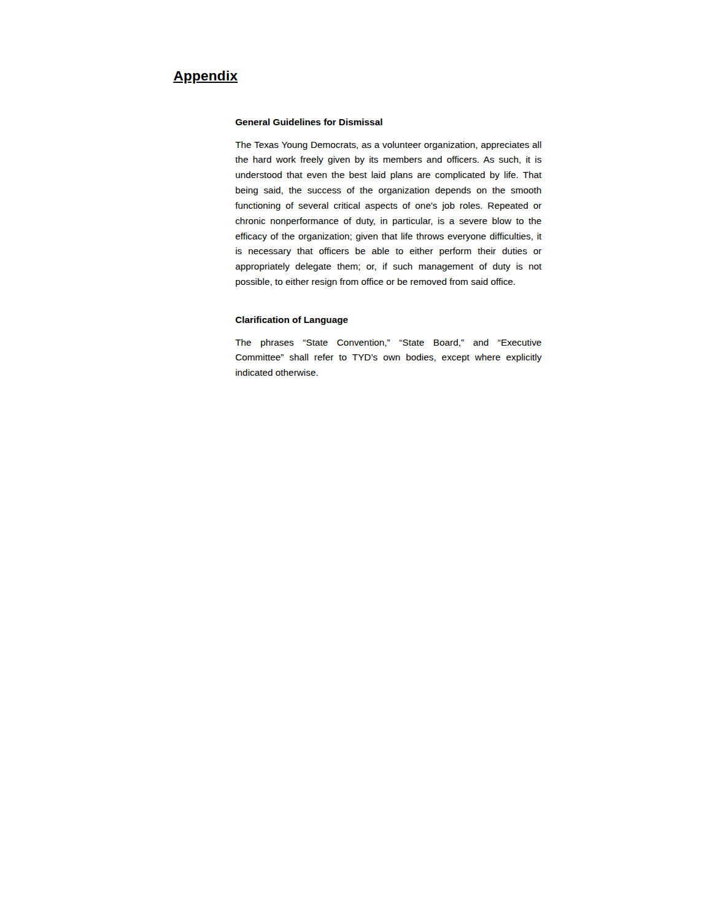Appendix
General Guidelines for Dismissal
The Texas Young Democrats, as a volunteer organization, appreciates all the hard work freely given by its members and officers. As such, it is understood that even the best laid plans are complicated by life. That being said, the success of the organization depends on the smooth functioning of several critical aspects of one's job roles. Repeated or chronic nonperformance of duty, in particular, is a severe blow to the efficacy of the organization; given that life throws everyone difficulties, it is necessary that officers be able to either perform their duties or appropriately delegate them; or, if such management of duty is not possible, to either resign from office or be removed from said office.
Clarification of Language
The phrases “State Convention,” “State Board,” and “Executive Committee” shall refer to TYD’s own bodies, except where explicitly indicated otherwise.